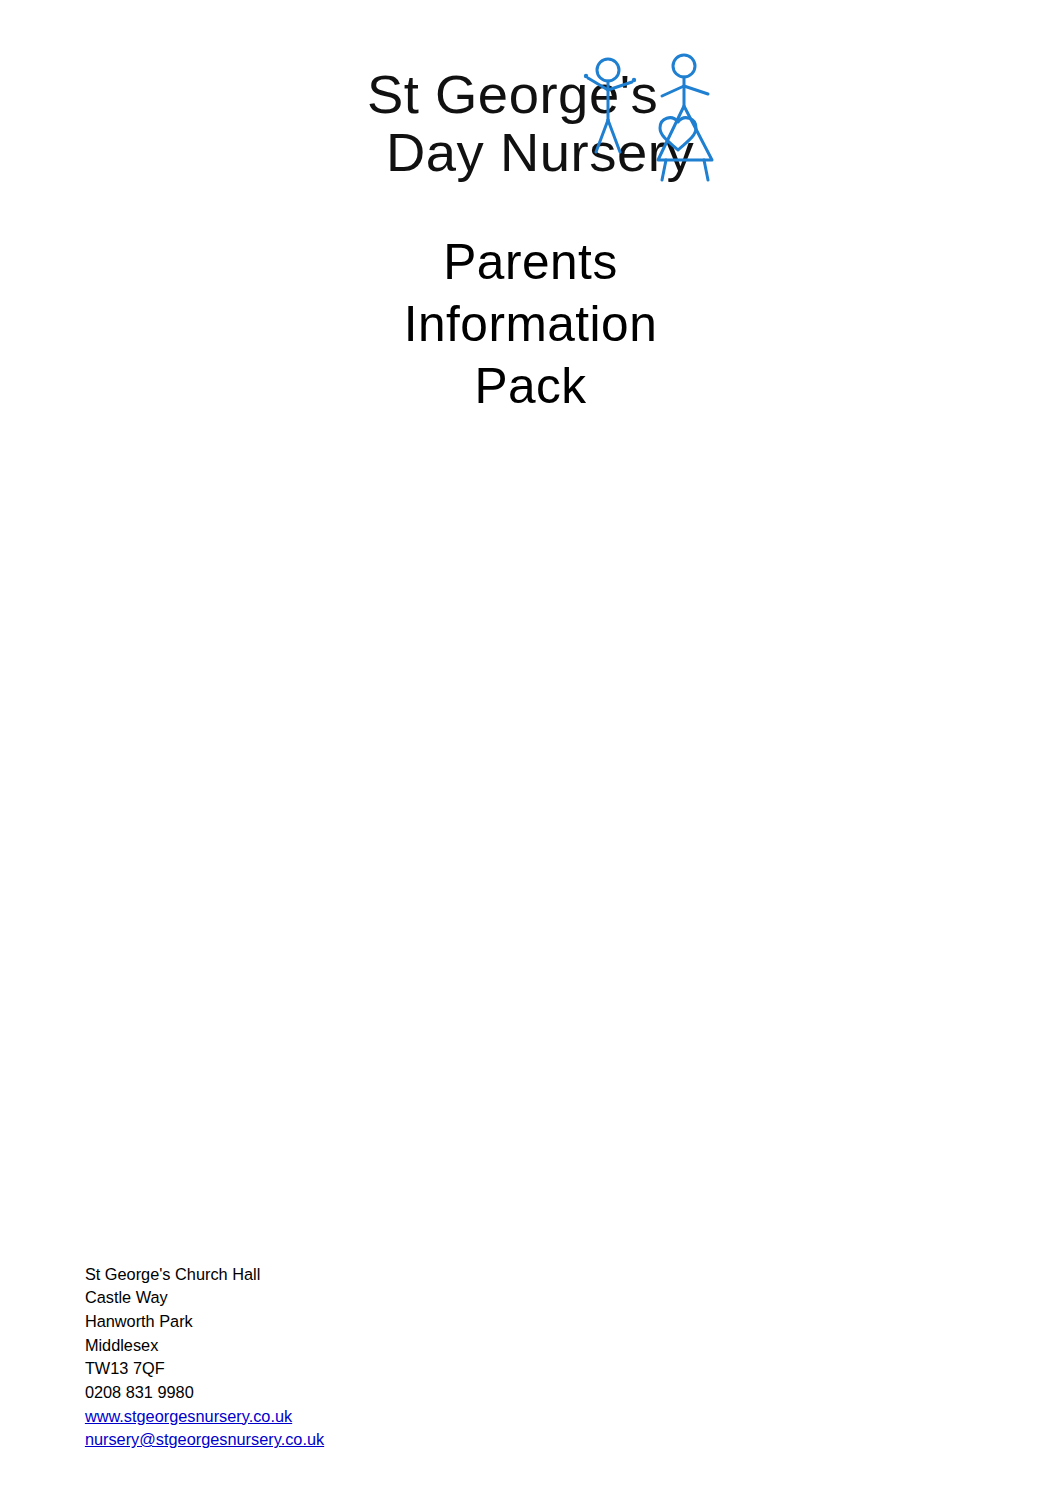St George'sDay Nursery
Parents Information Pack
St George's Church Hall
Castle Way
Hanworth Park
Middlesex
TW13 7QF
0208 831 9980
www.stgeorgesnursery.co.uk
nursery@stgeorgesnursery.co.uk